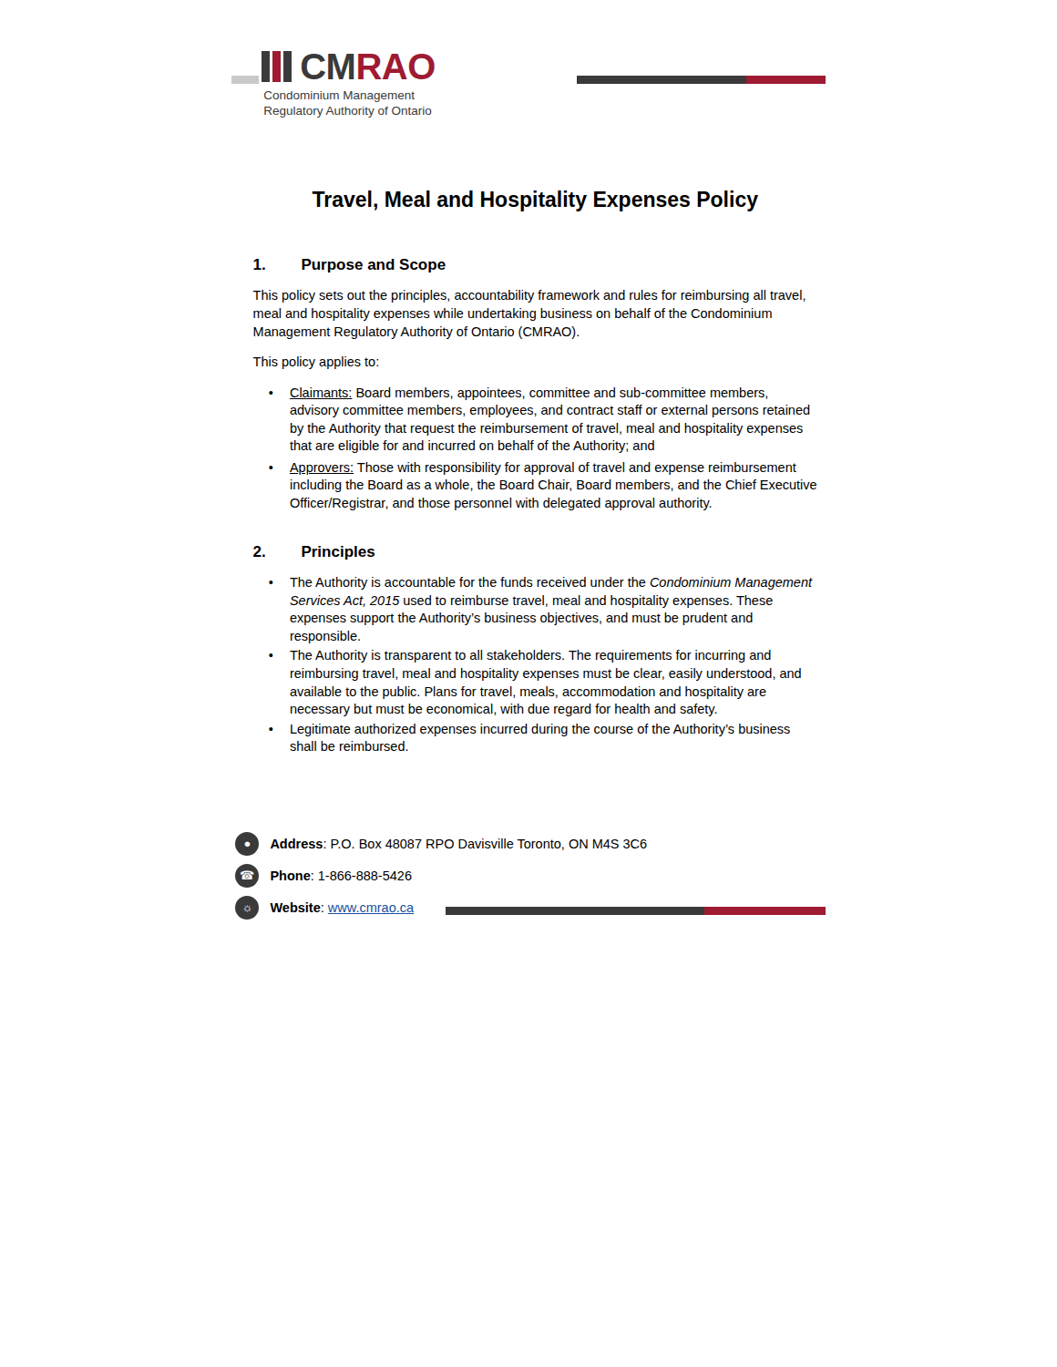CM RAO
Condominium Management
Regulatory Authority of Ontario
Travel, Meal and Hospitality Expenses Policy
1. Purpose and Scope
This policy sets out the principles, accountability framework and rules for reimbursing all travel, meal and hospitality expenses while undertaking business on behalf of the Condominium Management Regulatory Authority of Ontario (CMRAO).
This policy applies to:
Claimants: Board members, appointees, committee and sub-committee members, advisory committee members, employees, and contract staff or external persons retained by the Authority that request the reimbursement of travel, meal and hospitality expenses that are eligible for and incurred on behalf of the Authority; and
Approvers: Those with responsibility for approval of travel and expense reimbursement including the Board as a whole, the Board Chair, Board members, and the Chief Executive Officer/Registrar, and those personnel with delegated approval authority.
2. Principles
The Authority is accountable for the funds received under the Condominium Management Services Act, 2015 used to reimburse travel, meal and hospitality expenses. These expenses support the Authority’s business objectives, and must be prudent and responsible.
The Authority is transparent to all stakeholders. The requirements for incurring and reimbursing travel, meal and hospitality expenses must be clear, easily understood, and available to the public. Plans for travel, meals, accommodation and hospitality are necessary but must be economical, with due regard for health and safety.
Legitimate authorized expenses incurred during the course of the Authority’s business shall be reimbursed.
● Address: P.O. Box 48087 RPO Davisville Toronto, ON M4S 3C6
☎ Phone: 1-866-888-5426
☼ Website: www.cmrao.ca